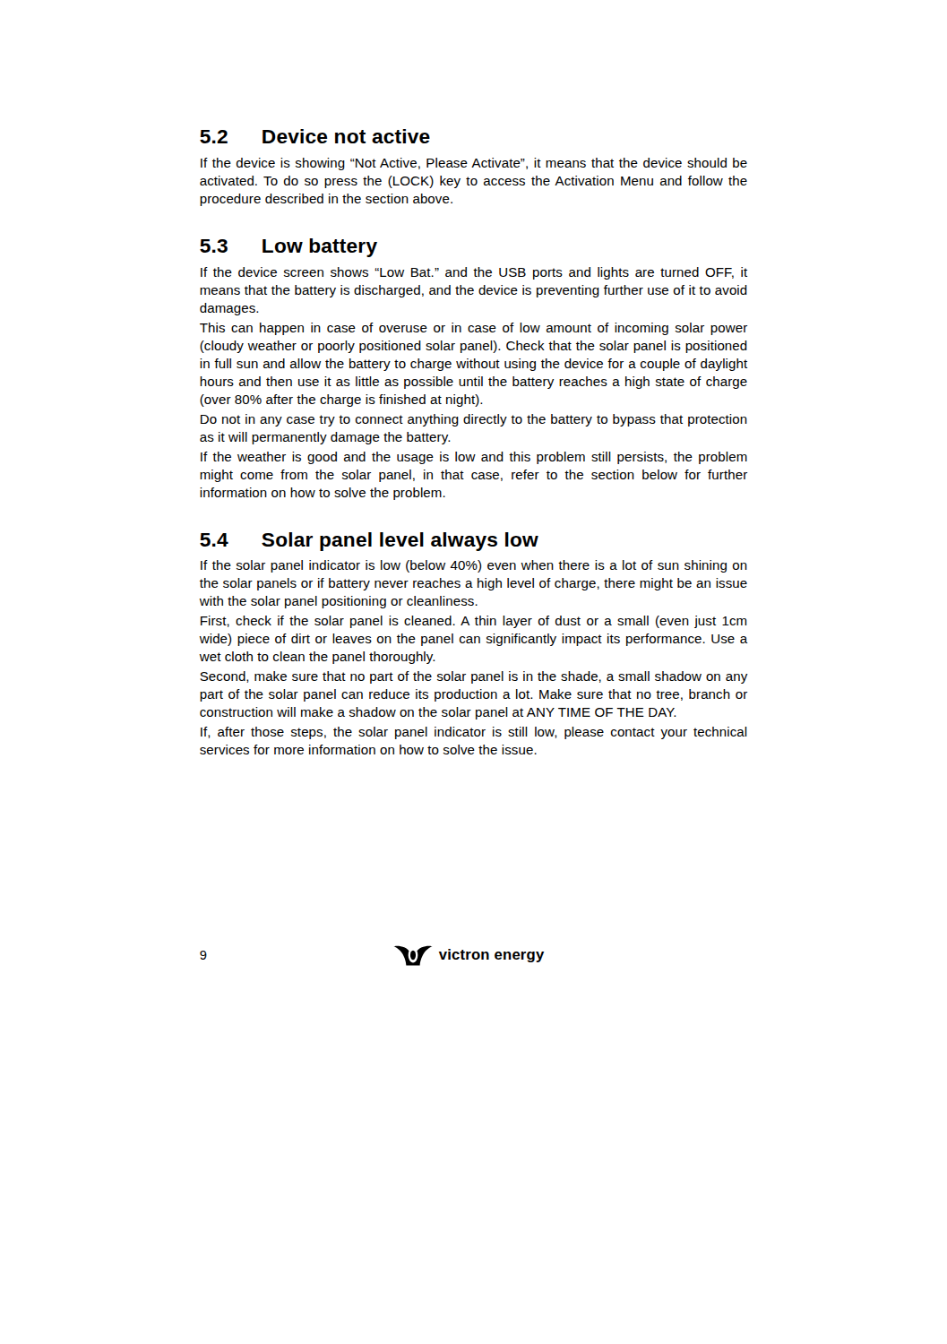5.2 Device not active
If the device is showing “Not Active, Please Activate”, it means that the device should be activated. To do so press the (LOCK) key to access the Activation Menu and follow the procedure described in the section above.
5.3 Low battery
If the device screen shows “Low Bat.” and the USB ports and lights are turned OFF, it means that the battery is discharged, and the device is preventing further use of it to avoid damages.
This can happen in case of overuse or in case of low amount of incoming solar power (cloudy weather or poorly positioned solar panel). Check that the solar panel is positioned in full sun and allow the battery to charge without using the device for a couple of daylight hours and then use it as little as possible until the battery reaches a high state of charge (over 80% after the charge is finished at night).
Do not in any case try to connect anything directly to the battery to bypass that protection as it will permanently damage the battery.
If the weather is good and the usage is low and this problem still persists, the problem might come from the solar panel, in that case, refer to the section below for further information on how to solve the problem.
5.4 Solar panel level always low
If the solar panel indicator is low (below 40%) even when there is a lot of sun shining on the solar panels or if battery never reaches a high level of charge, there might be an issue with the solar panel positioning or cleanliness.
First, check if the solar panel is cleaned. A thin layer of dust or a small (even just 1cm wide) piece of dirt or leaves on the panel can significantly impact its performance. Use a wet cloth to clean the panel thoroughly.
Second, make sure that no part of the solar panel is in the shade, a small shadow on any part of the solar panel can reduce its production a lot. Make sure that no tree, branch or construction will make a shadow on the solar panel at ANY TIME OF THE DAY.
If, after those steps, the solar panel indicator is still low, please contact your technical services for more information on how to solve the issue.
9
victron energy